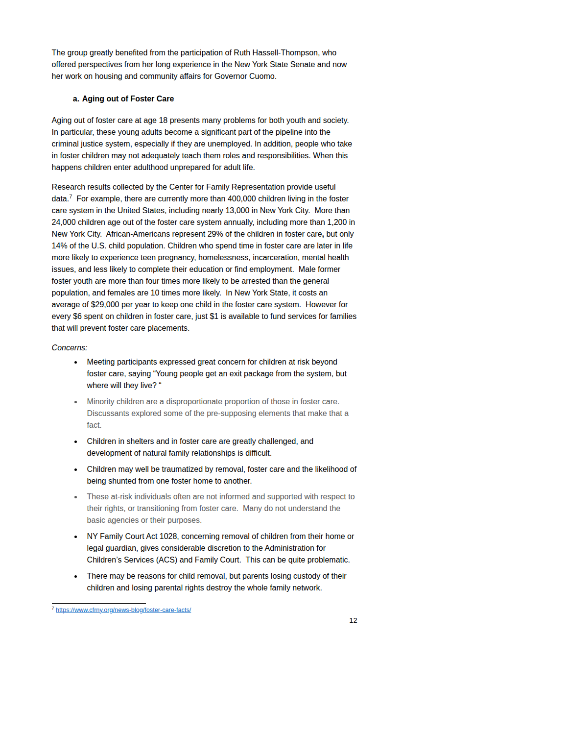The group greatly benefited from the participation of Ruth Hassell-Thompson, who offered perspectives from her long experience in the New York State Senate and now her work on housing and community affairs for Governor Cuomo.
a. Aging out of Foster Care
Aging out of foster care at age 18 presents many problems for both youth and society.
In particular, these young adults become a significant part of the pipeline into the criminal justice system, especially if they are unemployed. In addition, people who take in foster children may not adequately teach them roles and responsibilities. When this happens children enter adulthood unprepared for adult life.
Research results collected by the Center for Family Representation provide useful data.7 For example, there are currently more than 400,000 children living in the foster care system in the United States, including nearly 13,000 in New York City. More than 24,000 children age out of the foster care system annually, including more than 1,200 in New York City. African-Americans represent 29% of the children in foster care, but only 14% of the U.S. child population. Children who spend time in foster care are later in life more likely to experience teen pregnancy, homelessness, incarceration, mental health issues, and less likely to complete their education or find employment. Male former foster youth are more than four times more likely to be arrested than the general population, and females are 10 times more likely. In New York State, it costs an average of $29,000 per year to keep one child in the foster care system. However for every $6 spent on children in foster care, just $1 is available to fund services for families that will prevent foster care placements.
Concerns:
Meeting participants expressed great concern for children at risk beyond foster care, saying “Young people get an exit package from the system, but where will they live? “
Minority children are a disproportionate proportion of those in foster care. Discussants explored some of the pre-supposing elements that make that a fact.
Children in shelters and in foster care are greatly challenged, and development of natural family relationships is difficult.
Children may well be traumatized by removal, foster care and the likelihood of being shunted from one foster home to another.
These at-risk individuals often are not informed and supported with respect to their rights, or transitioning from foster care. Many do not understand the basic agencies or their purposes.
NY Family Court Act 1028, concerning removal of children from their home or legal guardian, gives considerable discretion to the Administration for Children’s Services (ACS) and Family Court. This can be quite problematic.
There may be reasons for child removal, but parents losing custody of their children and losing parental rights destroy the whole family network.
7 https://www.cfrny.org/news-blog/foster-care-facts/
12